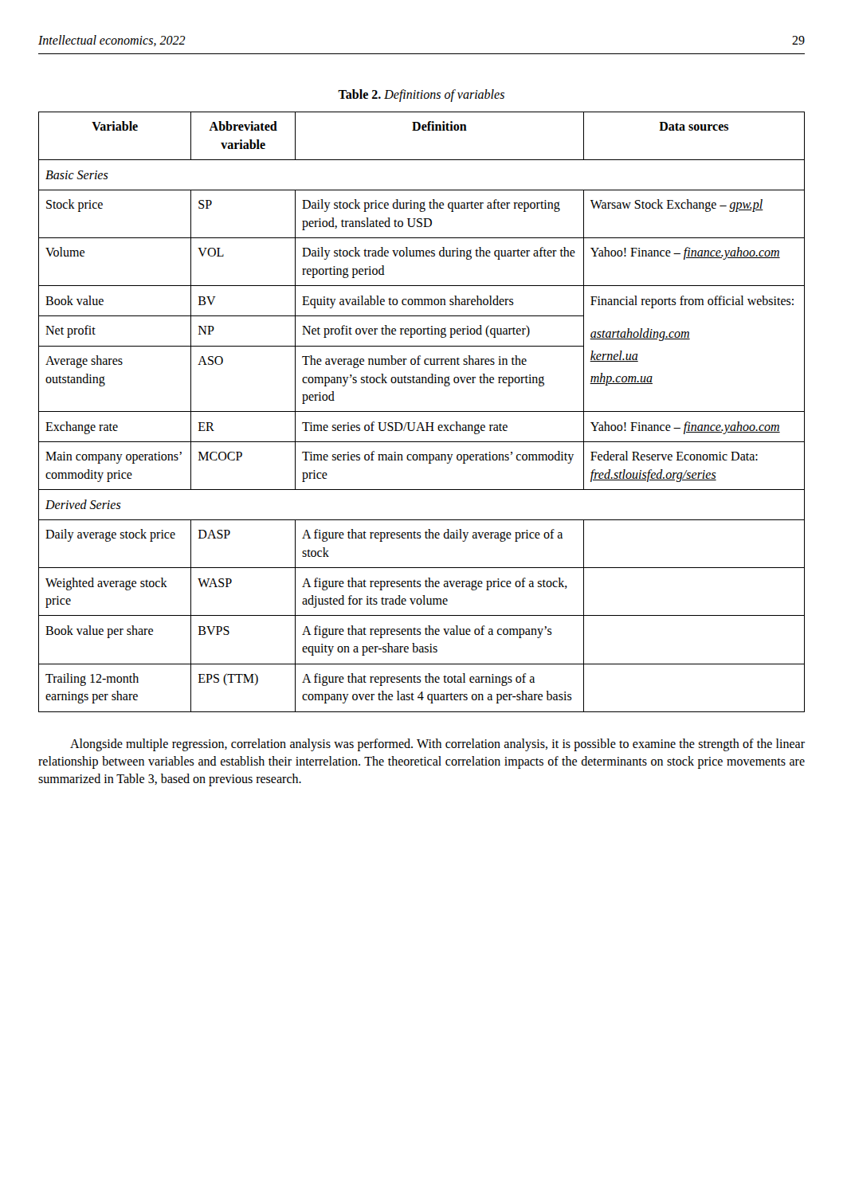Intellectual economics, 2022 29
Table 2. Definitions of variables
| Variable | Abbreviated variable | Definition | Data sources |
| --- | --- | --- | --- |
| Basic Series |
| Stock price | SP | Daily stock price during the quarter after reporting period, translated to USD | Warsaw Stock Exchange – gpw.pl |
| Volume | VOL | Daily stock trade volumes during the quarter after the reporting period | Yahoo! Finance – finance.yahoo.com |
| Book value | BV | Equity available to common shareholders | Financial reports from official websites: astartaholding.com kernel.ua mhp.com.ua |
| Net profit | NP | Net profit over the reporting period (quarter) |
| Average shares outstanding | ASO | The average number of current shares in the company’s stock outstanding over the reporting period |
| Exchange rate | ER | Time series of USD/UAH exchange rate | Yahoo! Finance – finance.yahoo.com |
| Main company operations’ commodity price | MCOCP | Time series of main company operations’ commodity price | Federal Reserve Economic Data: fred.stlouisfed.org/series |
| Derived Series |
| Daily average stock price | DASP | A figure that represents the daily average price of a stock | |
| Weighted average stock price | WASP | A figure that represents the average price of a stock, adjusted for its trade volume | |
| Book value per share | BVPS | A figure that represents the value of a company’s equity on a per-share basis | |
| Trailing 12-month earnings per share | EPS (TTM) | A figure that represents the total earnings of a company over the last 4 quarters on a per-share basis | |
Alongside multiple regression, correlation analysis was performed. With correlation analysis, it is possible to examine the strength of the linear relationship between variables and establish their interrelation. The theoretical correlation impacts of the determinants on stock price movements are summarized in Table 3, based on previous research.